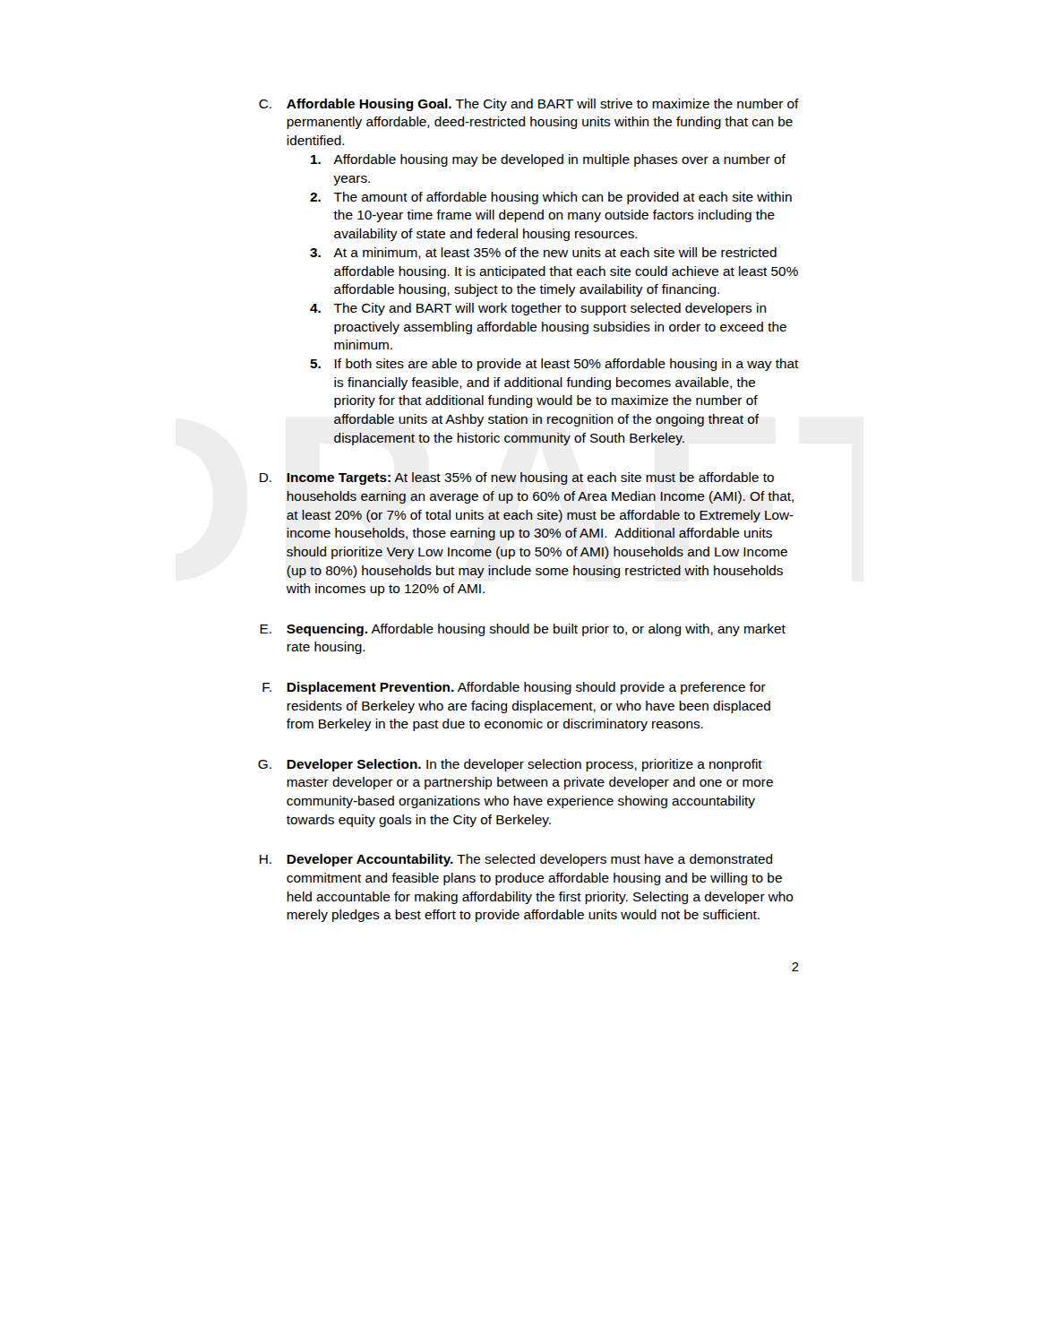DRAFT
Affordable Housing Goal. The City and BART will strive to maximize the number of permanently affordable, deed-restricted housing units within the funding that can be identified.
Affordable housing may be developed in multiple phases over a number of years.
The amount of affordable housing which can be provided at each site within the 10-year time frame will depend on many outside factors including the availability of state and federal housing resources.
At a minimum, at least 35% of the new units at each site will be restricted affordable housing. It is anticipated that each site could achieve at least 50% affordable housing, subject to the timely availability of financing.
The City and BART will work together to support selected developers in proactively assembling affordable housing subsidies in order to exceed the minimum.
If both sites are able to provide at least 50% affordable housing in a way that is financially feasible, and if additional funding becomes available, the priority for that additional funding would be to maximize the number of affordable units at Ashby station in recognition of the ongoing threat of displacement to the historic community of South Berkeley.
Income Targets: At least 35% of new housing at each site must be affordable to households earning an average of up to 60% of Area Median Income (AMI). Of that, at least 20% (or 7% of total units at each site) must be affordable to Extremely Low-income households, those earning up to 30% of AMI. Additional affordable units should prioritize Very Low Income (up to 50% of AMI) households and Low Income (up to 80%) households but may include some housing restricted with households with incomes up to 120% of AMI.
Sequencing. Affordable housing should be built prior to, or along with, any market rate housing.
Displacement Prevention. Affordable housing should provide a preference for residents of Berkeley who are facing displacement, or who have been displaced from Berkeley in the past due to economic or discriminatory reasons.
Developer Selection. In the developer selection process, prioritize a nonprofit master developer or a partnership between a private developer and one or more community-based organizations who have experience showing accountability towards equity goals in the City of Berkeley.
Developer Accountability. The selected developers must have a demonstrated commitment and feasible plans to produce affordable housing and be willing to be held accountable for making affordability the first priority. Selecting a developer who merely pledges a best effort to provide affordable units would not be sufficient.
2